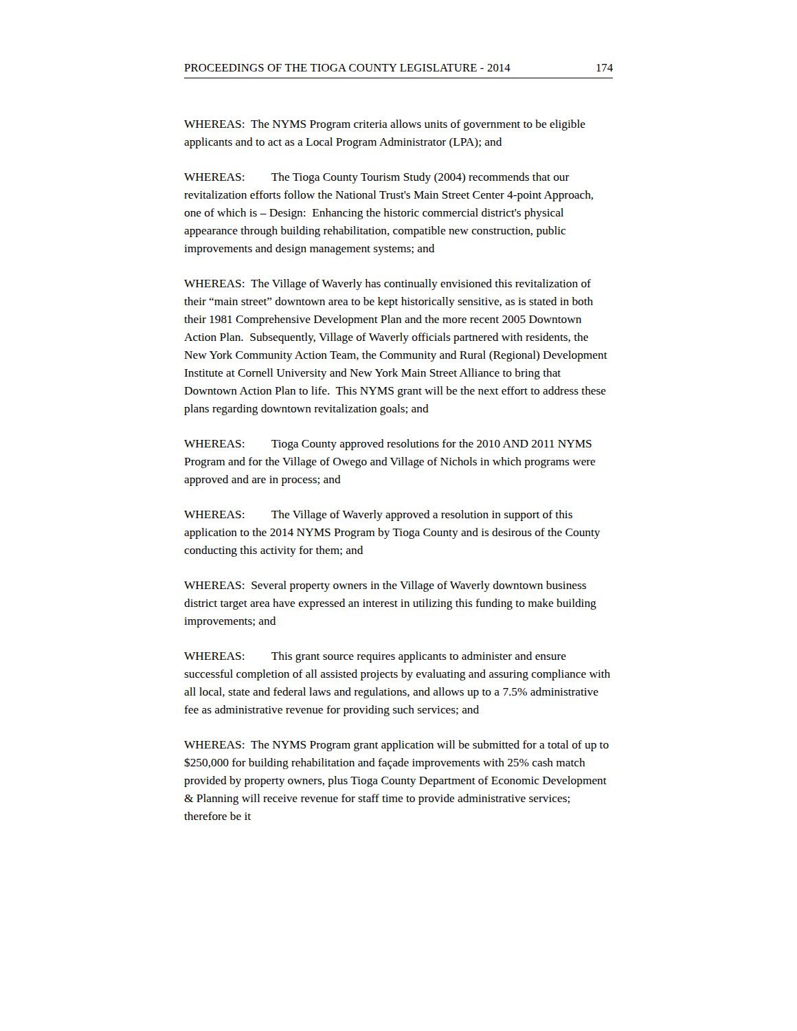Proceedings of the Tioga County Legislature - 2014 174
Whereas: The NYMS Program criteria allows units of government to be eligible applicants and to act as a Local Program Administrator (LPA); and
Whereas: The Tioga County Tourism Study (2004) recommends that our revitalization efforts follow the National Trust's Main Street Center 4-point Approach, one of which is – Design: Enhancing the historic commercial district's physical appearance through building rehabilitation, compatible new construction, public improvements and design management systems; and
Whereas: The Village of Waverly has continually envisioned this revitalization of their “main street” downtown area to be kept historically sensitive, as is stated in both their 1981 Comprehensive Development Plan and the more recent 2005 Downtown Action Plan. Subsequently, Village of Waverly officials partnered with residents, the New York Community Action Team, the Community and Rural (Regional) Development Institute at Cornell University and New York Main Street Alliance to bring that Downtown Action Plan to life. This NYMS grant will be the next effort to address these plans regarding downtown revitalization goals; and
Whereas: Tioga County approved resolutions for the 2010 AND 2011 NYMS Program and for the Village of Owego and Village of Nichols in which programs were approved and are in process; and
Whereas: The Village of Waverly approved a resolution in support of this application to the 2014 NYMS Program by Tioga County and is desirous of the County conducting this activity for them; and
Whereas: Several property owners in the Village of Waverly downtown business district target area have expressed an interest in utilizing this funding to make building improvements; and
Whereas: This grant source requires applicants to administer and ensure successful completion of all assisted projects by evaluating and assuring compliance with all local, state and federal laws and regulations, and allows up to a 7.5% administrative fee as administrative revenue for providing such services; and
Whereas: The NYMS Program grant application will be submitted for a total of up to $250,000 for building rehabilitation and façade improvements with 25% cash match provided by property owners, plus Tioga County Department of Economic Development & Planning will receive revenue for staff time to provide administrative services; therefore be it